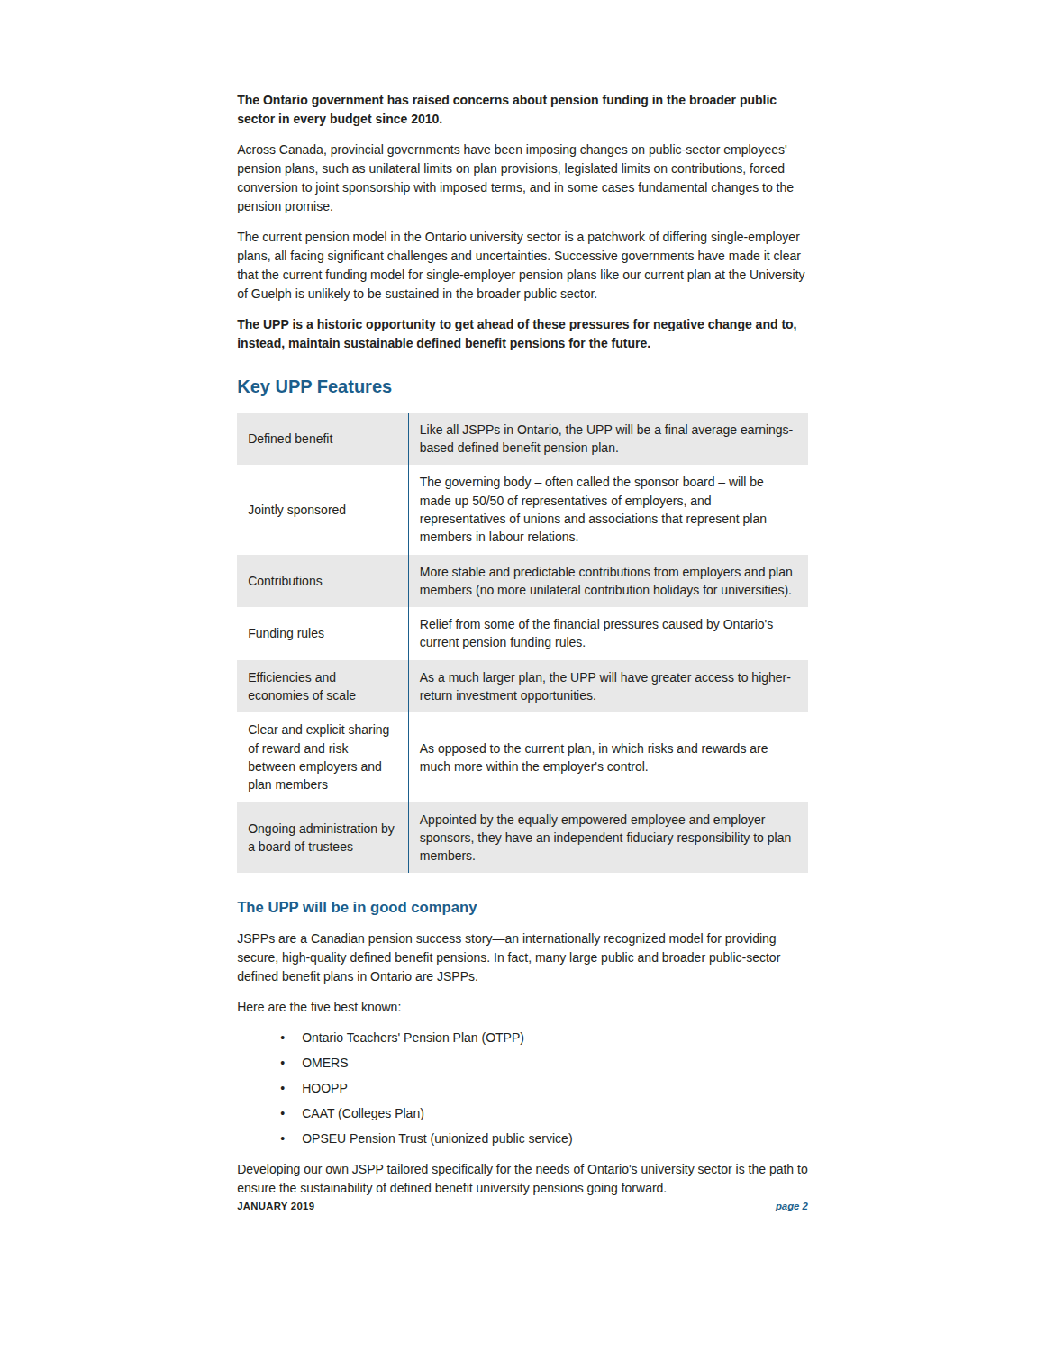The Ontario government has raised concerns about pension funding in the broader public sector in every budget since 2010.
Across Canada, provincial governments have been imposing changes on public-sector employees' pension plans, such as unilateral limits on plan provisions, legislated limits on contributions, forced conversion to joint sponsorship with imposed terms, and in some cases fundamental changes to the pension promise.
The current pension model in the Ontario university sector is a patchwork of differing single-employer plans, all facing significant challenges and uncertainties. Successive governments have made it clear that the current funding model for single-employer pension plans like our current plan at the University of Guelph is unlikely to be sustained in the broader public sector.
The UPP is a historic opportunity to get ahead of these pressures for negative change and to, instead, maintain sustainable defined benefit pensions for the future.
Key UPP Features
| Defined benefit | Like all JSPPs in Ontario, the UPP will be a final average earnings-based defined benefit pension plan. |
| Jointly sponsored | The governing body – often called the sponsor board – will be made up 50/50 of representatives of employers, and representatives of unions and associations that represent plan members in labour relations. |
| Contributions | More stable and predictable contributions from employers and plan members (no more unilateral contribution holidays for universities). |
| Funding rules | Relief from some of the financial pressures caused by Ontario's current pension funding rules. |
| Efficiencies and economies of scale | As a much larger plan, the UPP will have greater access to higher-return investment opportunities. |
| Clear and explicit sharing of reward and risk between employers and plan members | As opposed to the current plan, in which risks and rewards are much more within the employer's control. |
| Ongoing administration by a board of trustees | Appointed by the equally empowered employee and employer sponsors, they have an independent fiduciary responsibility to plan members. |
The UPP will be in good company
JSPPs are a Canadian pension success story—an internationally recognized model for providing secure, high-quality defined benefit pensions. In fact, many large public and broader public-sector defined benefit plans in Ontario are JSPPs.
Here are the five best known:
Ontario Teachers' Pension Plan (OTPP)
OMERS
HOOPP
CAAT (Colleges Plan)
OPSEU Pension Trust (unionized public service)
Developing our own JSPP tailored specifically for the needs of Ontario's university sector is the path to ensure the sustainability of defined benefit university pensions going forward.
JANUARY 2019 page 2